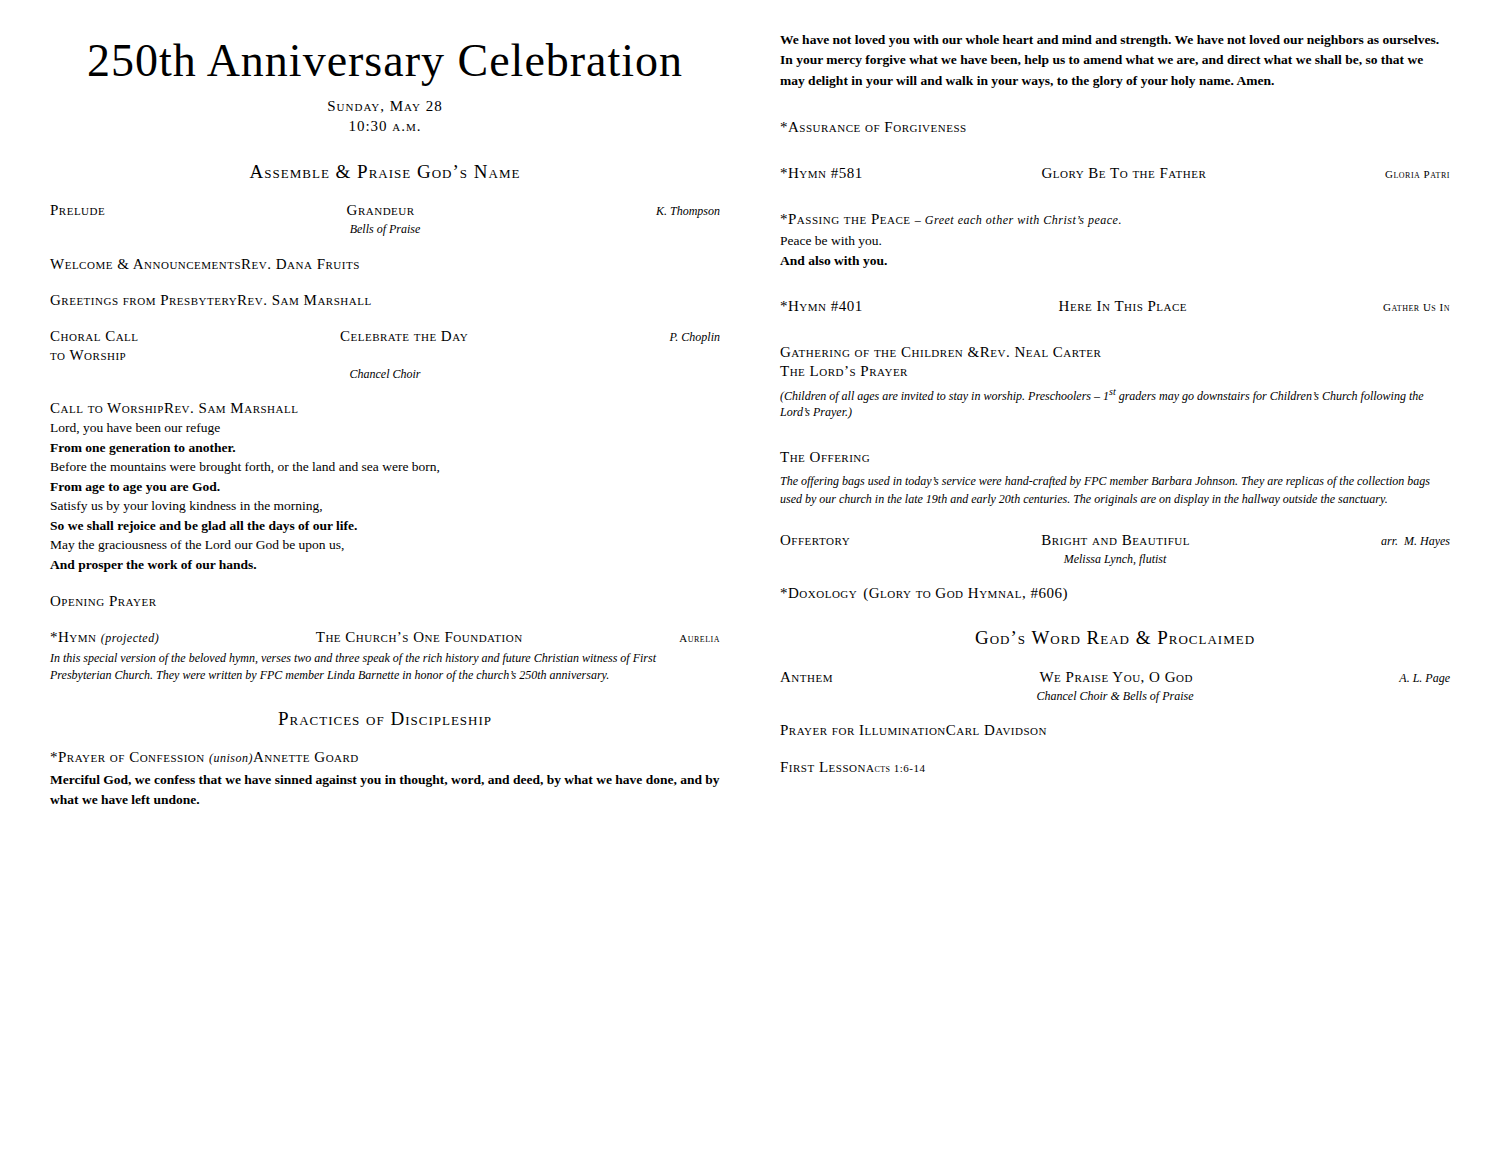250th Anniversary Celebration
Sunday, May 28
10:30 a.m.
Assemble & Praise God’s Name
Prelude
Grandeur
K. Thompson
Bells of Praise
Welcome & Announcements
Rev. Dana Fruits
Greetings from Presbytery
Rev. Sam Marshall
Choral Call
to Worship
Celebrate the Day
P. Choplin
Chancel Choir
Call to Worship
Rev. Sam Marshall
Lord, you have been our refuge
From one generation to another.
Before the mountains were brought forth, or the land and sea were born,
From age to age you are God.
Satisfy us by your loving kindness in the morning,
So we shall rejoice and be glad all the days of our life.
May the graciousness of the Lord our God be upon us,
And prosper the work of our hands.
Opening Prayer
*Hymn (projected)
The Church’s One Foundation
Aurelia
In this special version of the beloved hymn, verses two and three speak of the rich history and future Christian witness of First Presbyterian Church. They were written by FPC member Linda Barnette in honor of the church’s 250th anniversary.
Practices of Discipleship
*Prayer of Confession (unison)
Annette Goard
Merciful God, we confess that we have sinned against you in thought, word, and deed, by what we have done, and by what we have left undone.
We have not loved you with our whole heart and mind and strength. We have not loved our neighbors as ourselves. In your mercy forgive what we have been, help us to amend what we are, and direct what we shall be, so that we may delight in your will and walk in your ways, to the glory of your holy name. Amen.
*Assurance of Forgiveness
*Hymn #581
Glory Be To the Father
Gloria Patri
*Passing the Peace – Greet each other with Christ’s peace.
Peace be with you.
And also with you.
*Hymn #401
Here In This Place
Gather Us In
Gathering of the Children &
The Lord’s Prayer
Rev. Neal Carter
(Children of all ages are invited to stay in worship. Preschoolers – 1st graders may go downstairs for Children’s Church following the Lord’s Prayer.)
The Offering
The offering bags used in today’s service were hand-crafted by FPC member Barbara Johnson. They are replicas of the collection bags used by our church in the late 19th and early 20th centuries. The originals are on display in the hallway outside the sanctuary.
Offertory
Bright and Beautiful
arr. M. Hayes
Melissa Lynch, flutist
*Doxology
(Glory to God Hymnal, #606)
God’s Word Read & Proclaimed
Anthem
We Praise You, O God
A. L. Page
Chancel Choir & Bells of Praise
Prayer for Illumination
Carl Davidson
First Lesson
Acts 1:6-14